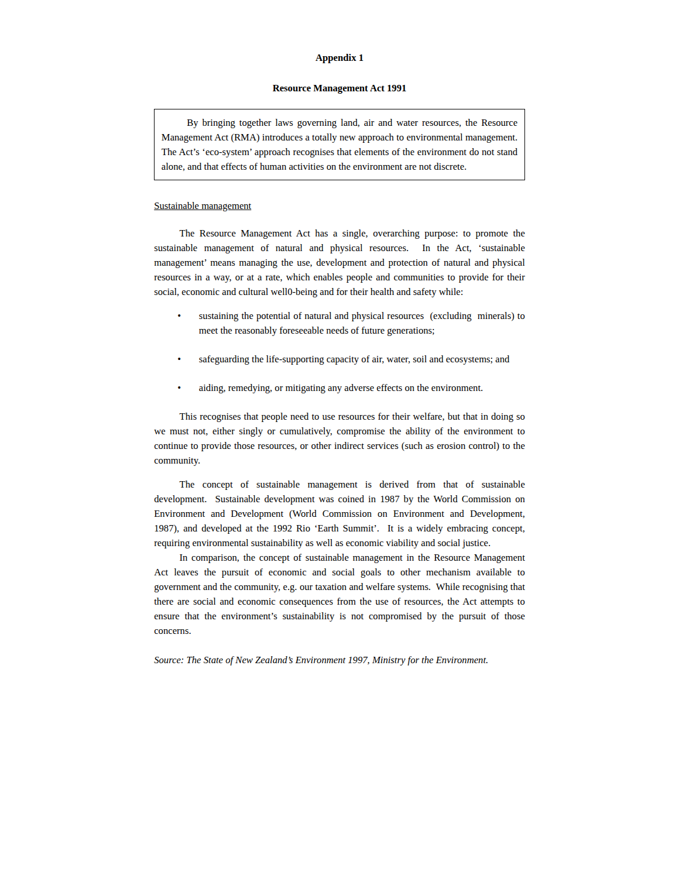Appendix 1
Resource Management Act 1991
By bringing together laws governing land, air and water resources, the Resource Management Act (RMA) introduces a totally new approach to environmental management. The Act’s ‘eco-system’ approach recognises that elements of the environment do not stand alone, and that effects of human activities on the environment are not discrete.
Sustainable management
The Resource Management Act has a single, overarching purpose: to promote the sustainable management of natural and physical resources. In the Act, ‘sustainable management’ means managing the use, development and protection of natural and physical resources in a way, or at a rate, which enables people and communities to provide for their social, economic and cultural well0-being and for their health and safety while:
sustaining the potential of natural and physical resources (excluding minerals) to meet the reasonably foreseeable needs of future generations;
safeguarding the life-supporting capacity of air, water, soil and ecosystems; and
aiding, remedying, or mitigating any adverse effects on the environment.
This recognises that people need to use resources for their welfare, but that in doing so we must not, either singly or cumulatively, compromise the ability of the environment to continue to provide those resources, or other indirect services (such as erosion control) to the community.
The concept of sustainable management is derived from that of sustainable development. Sustainable development was coined in 1987 by the World Commission on Environment and Development (World Commission on Environment and Development, 1987), and developed at the 1992 Rio ‘Earth Summit’. It is a widely embracing concept, requiring environmental sustainability as well as economic viability and social justice.
In comparison, the concept of sustainable management in the Resource Management Act leaves the pursuit of economic and social goals to other mechanism available to government and the community, e.g. our taxation and welfare systems. While recognising that there are social and economic consequences from the use of resources, the Act attempts to ensure that the environment’s sustainability is not compromised by the pursuit of those concerns.
Source: The State of New Zealand’s Environment 1997, Ministry for the Environment.